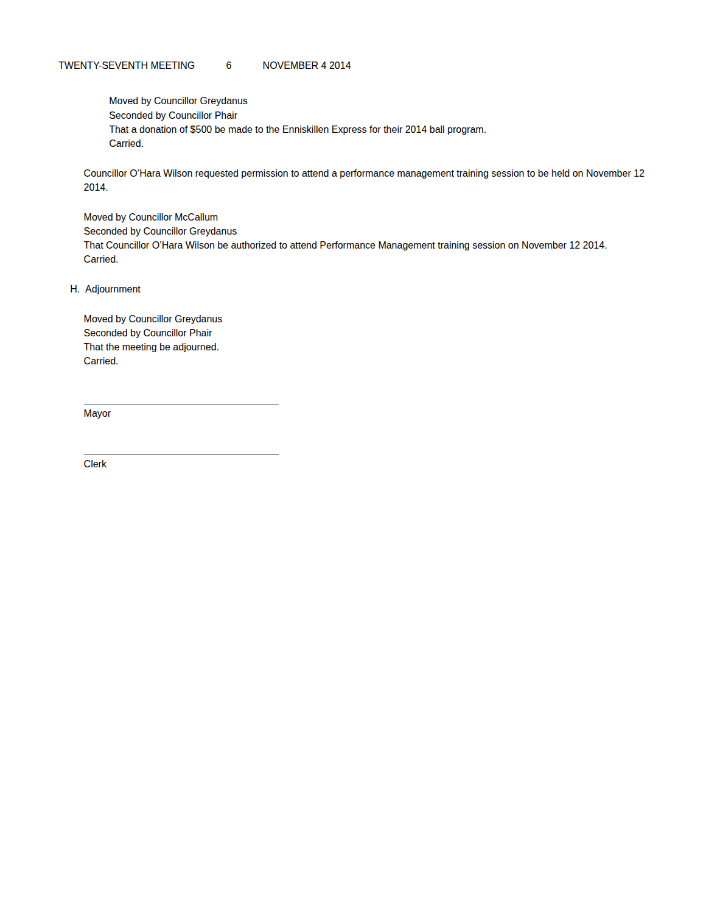TWENTY-SEVENTH MEETING 6 NOVEMBER 4 2014
Moved by Councillor Greydanus
Seconded by Councillor Phair
That a donation of $500 be made to the Enniskillen Express for their 2014 ball program.
Carried.
Councillor O’Hara Wilson requested permission to attend a performance management training session to be held on November 12 2014.
Moved by Councillor McCallum
Seconded by Councillor Greydanus
That Councillor O’Hara Wilson be authorized to attend Performance Management training session on November 12 2014.
Carried.
H. Adjournment
Moved by Councillor Greydanus
Seconded by Councillor Phair
That the meeting be adjourned.
Carried.
Mayor
Clerk